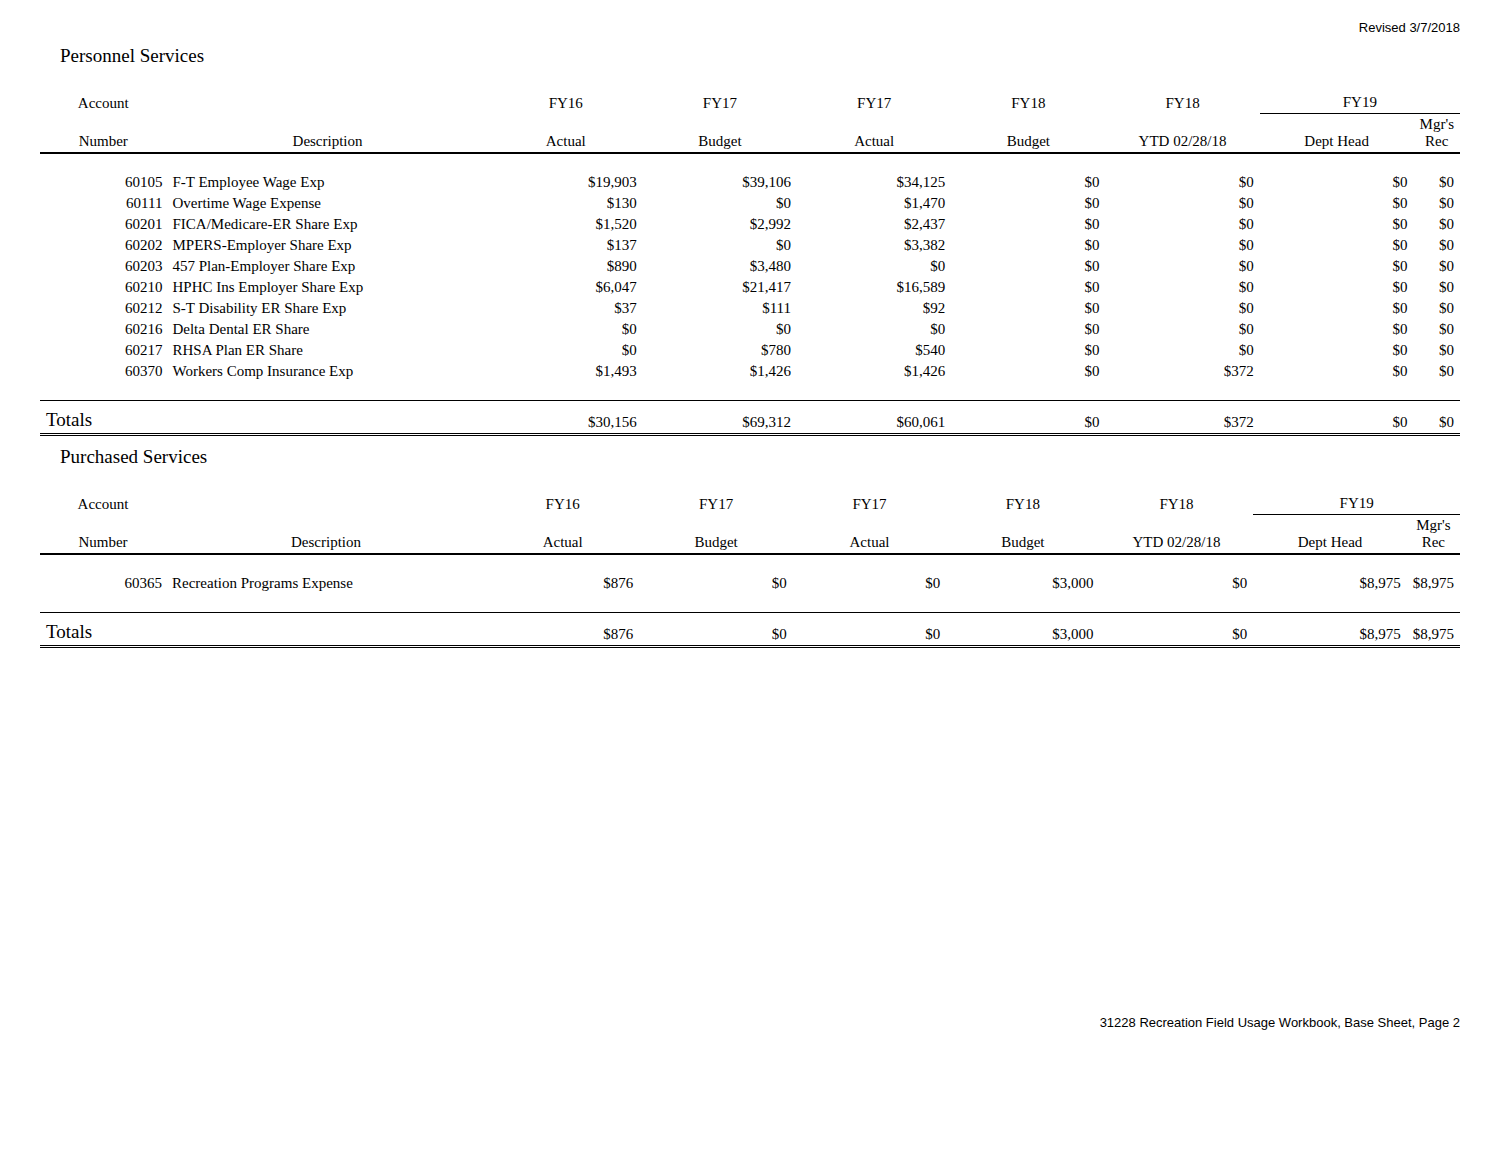Revised 3/7/2018
Personnel Services
| Account | | FY16 | FY17 | FY17 | FY18 | FY18 | FY19 |
| Number | Description | Actual | Budget | Actual | Budget | YTD 02/28/18 | Dept Head | Mgr's Rec |
| 60105 | F-T Employee Wage Exp | $19,903 | $39,106 | $34,125 | $0 | $0 | $0 | $0 |
| 60111 | Overtime Wage Expense | $130 | $0 | $1,470 | $0 | $0 | $0 | $0 |
| 60201 | FICA/Medicare-ER Share Exp | $1,520 | $2,992 | $2,437 | $0 | $0 | $0 | $0 |
| 60202 | MPERS-Employer Share Exp | $137 | $0 | $3,382 | $0 | $0 | $0 | $0 |
| 60203 | 457 Plan-Employer Share Exp | $890 | $3,480 | $0 | $0 | $0 | $0 | $0 |
| 60210 | HPHC Ins Employer Share Exp | $6,047 | $21,417 | $16,589 | $0 | $0 | $0 | $0 |
| 60212 | S-T Disability ER Share Exp | $37 | $111 | $92 | $0 | $0 | $0 | $0 |
| 60216 | Delta Dental ER Share | $0 | $0 | $0 | $0 | $0 | $0 | $0 |
| 60217 | RHSA Plan ER Share | $0 | $780 | $540 | $0 | $0 | $0 | $0 |
| 60370 | Workers Comp Insurance Exp | $1,493 | $1,426 | $1,426 | $0 | $372 | $0 | $0 |
| Totals | $30,156 | $69,312 | $60,061 | $0 | $372 | $0 | $0 |
Purchased Services
| Account | | FY16 | FY17 | FY17 | FY18 | FY18 | FY19 |
| Number | Description | Actual | Budget | Actual | Budget | YTD 02/28/18 | Dept Head | Mgr's Rec |
| 60365 | Recreation Programs Expense | $876 | $0 | $0 | $3,000 | $0 | $8,975 | $8,975 |
| Totals | $876 | $0 | $0 | $3,000 | $0 | $8,975 | $8,975 |
31228 Recreation Field Usage Workbook, Base Sheet, Page 2